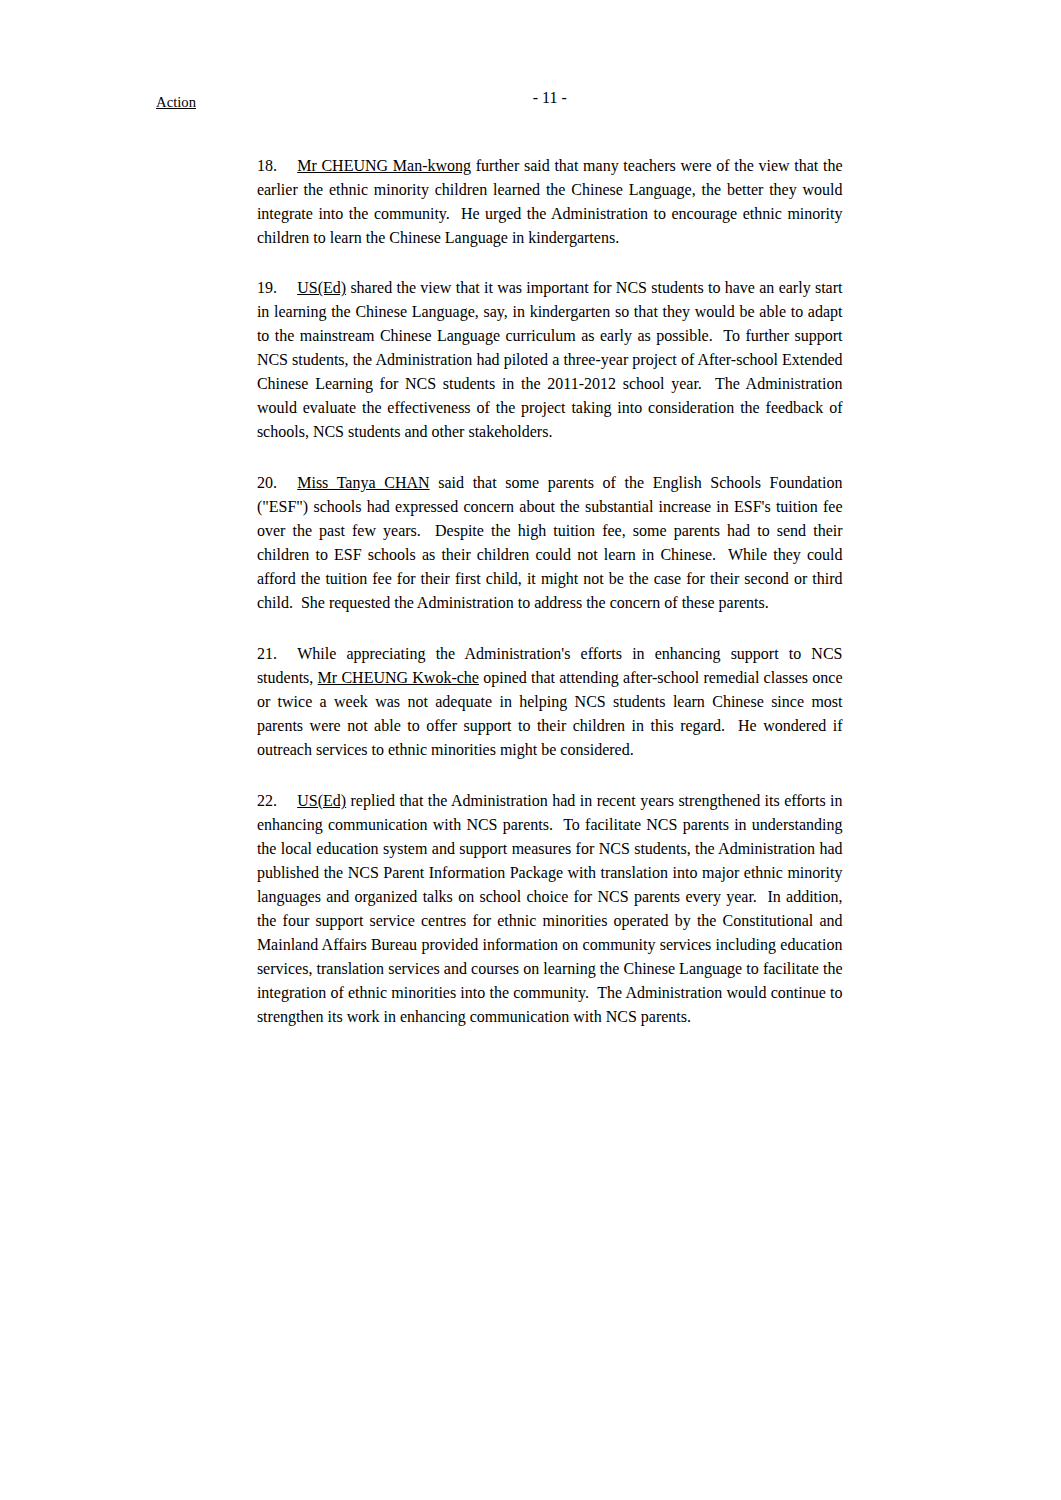Action
- 11 -
18. Mr CHEUNG Man-kwong further said that many teachers were of the view that the earlier the ethnic minority children learned the Chinese Language, the better they would integrate into the community. He urged the Administration to encourage ethnic minority children to learn the Chinese Language in kindergartens.
19. US(Ed) shared the view that it was important for NCS students to have an early start in learning the Chinese Language, say, in kindergarten so that they would be able to adapt to the mainstream Chinese Language curriculum as early as possible. To further support NCS students, the Administration had piloted a three-year project of After-school Extended Chinese Learning for NCS students in the 2011-2012 school year. The Administration would evaluate the effectiveness of the project taking into consideration the feedback of schools, NCS students and other stakeholders.
20. Miss Tanya CHAN said that some parents of the English Schools Foundation ("ESF") schools had expressed concern about the substantial increase in ESF's tuition fee over the past few years. Despite the high tuition fee, some parents had to send their children to ESF schools as their children could not learn in Chinese. While they could afford the tuition fee for their first child, it might not be the case for their second or third child. She requested the Administration to address the concern of these parents.
21. While appreciating the Administration's efforts in enhancing support to NCS students, Mr CHEUNG Kwok-che opined that attending after-school remedial classes once or twice a week was not adequate in helping NCS students learn Chinese since most parents were not able to offer support to their children in this regard. He wondered if outreach services to ethnic minorities might be considered.
22. US(Ed) replied that the Administration had in recent years strengthened its efforts in enhancing communication with NCS parents. To facilitate NCS parents in understanding the local education system and support measures for NCS students, the Administration had published the NCS Parent Information Package with translation into major ethnic minority languages and organized talks on school choice for NCS parents every year. In addition, the four support service centres for ethnic minorities operated by the Constitutional and Mainland Affairs Bureau provided information on community services including education services, translation services and courses on learning the Chinese Language to facilitate the integration of ethnic minorities into the community. The Administration would continue to strengthen its work in enhancing communication with NCS parents.